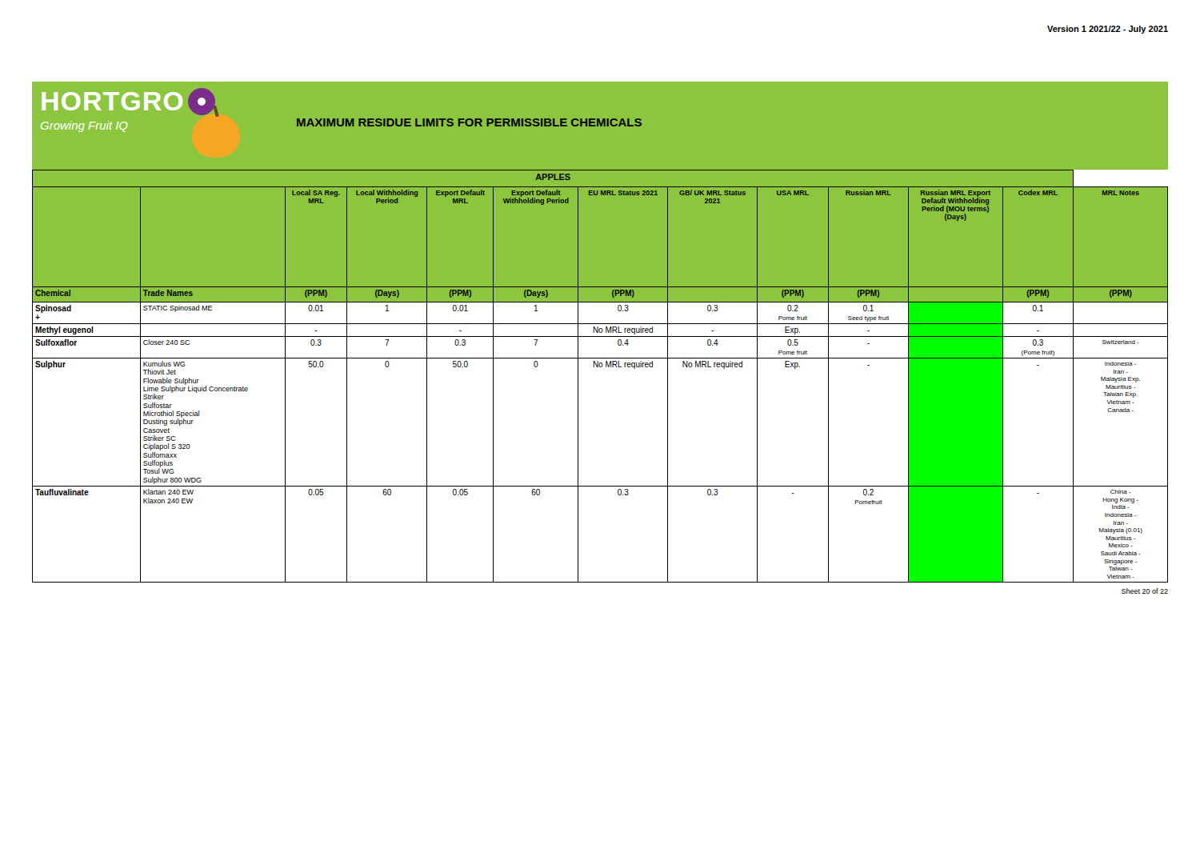Version 1 2021/22 - July 2021
HORTGRO
Growing Fruit IQ
MAXIMUM RESIDUE LIMITS FOR PERMISSIBLE CHEMICALS
| APPLES |
| | | Local SA Reg. MRL | Local Withholding Period | Export Default MRL | Export Default Withholding Period | EU MRL Status 2021 | GB/ UK MRL Status 2021 | USA MRL | Russian MRL | Russian MRL Export Default Withholding Period (MOU terms) (Days) | Codex MRL | MRL Notes |
| Chemical | Trade Names | (PPM) | (Days) | (PPM) | (Days) | (PPM) | | (PPM) | (PPM) | | (PPM) | (PPM) |
| Spinosad + | STATIC Spinosad ME | 0.01 | 1 | 0.01 | 1 | 0.3 | 0.3 | 0.2 Pome fruit | 0.1 Seed type fruit | | 0.1 | |
| Methyl eugenol | | - | | - | | No MRL required | - | Exp. | - | | - | |
| Sulfoxaflor | Closer 240 SC | 0.3 | 7 | 0.3 | 7 | 0.4 | 0.4 | 0.5 Pome fruit | - | | 0.3 (Pome fruit) | Switzerland - |
| Sulphur | Kumulus WG Thiovit Jet Flowable Sulphur Lime Sulphur Liquid Concentrate Striker Sulfostar Microthiol Special Dusting sulphur Casovet Striker SC Ciplapol S 320 Sulfomaxx Sulfoplus Tosul WG Sulphur 800 WDG | 50.0 | 0 | 50.0 | 0 | No MRL required | No MRL required | Exp. | - | | - | Indonesia - Iran - Malaysia Exp. Mauritius - Taiwan Exp. Vietnam - Canada - |
| Taufluvalinate | Klartan 240 EW Klaxon 240 EW | 0.05 | 60 | 0.05 | 60 | 0.3 | 0.3 | - | 0.2 Pomefruit | | - | China - Hong Kong - India - Indonesia - Iran - Malaysia (0.01) Mauritius - Mexico - Saudi Arabia - Singapore - Taiwan - Vietnam - |
Sheet 20 of 22